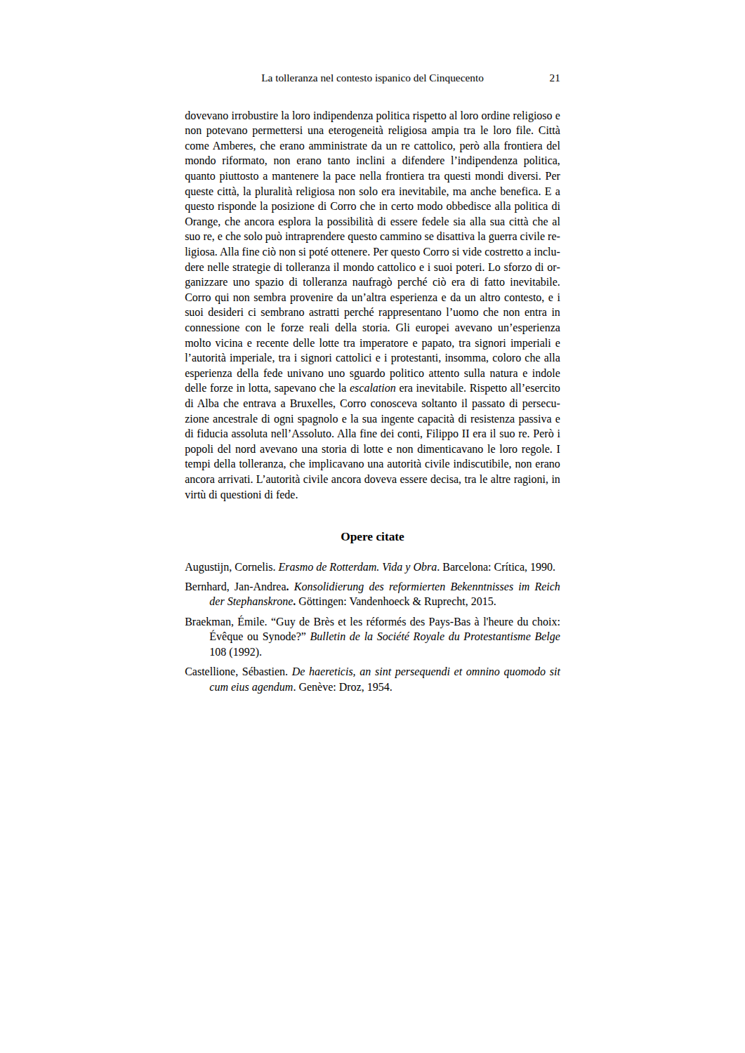La tolleranza nel contesto ispanico del Cinquecento
21
dovevano irrobustire la loro indipendenza politica rispetto al loro ordine religioso e non potevano permettersi una eterogeneità religiosa ampia tra le loro file. Città come Amberes, che erano amministrate da un re cattolico, però alla frontiera del mondo riformato, non erano tanto inclini a difendere l’indipendenza politica, quanto piuttosto a mantenere la pace nella frontiera tra questi mondi diversi. Per queste città, la pluralità religiosa non solo era inevitabile, ma anche benefica. E a questo risponde la posizione di Corro che in certo modo obbedisce alla politica di Orange, che ancora esplora la possibilità di essere fedele sia alla sua città che al suo re, e che solo può intraprendere questo cammino se disattiva la guerra civile religiosa. Alla fine ciò non si poté ottenere. Per questo Corro si vide costretto a includere nelle strategie di tolleranza il mondo cattolico e i suoi poteri. Lo sforzo di organizzare uno spazio di tolleranza naufragò perché ciò era di fatto inevitabile. Corro qui non sembra provenire da un’altra esperienza e da un altro contesto, e i suoi desideri ci sembrano astratti perché rappresentano l’uomo che non entra in connessione con le forze reali della storia. Gli europei avevano un’esperienza molto vicina e recente delle lotte tra imperatore e papato, tra signori imperiali e l’autorità imperiale, tra i signori cattolici e i protestanti, insomma, coloro che alla esperienza della fede univano uno sguardo politico attento sulla natura e indole delle forze in lotta, sapevano che la escalation era inevitabile. Rispetto all’esercito di Alba che entrava a Bruxelles, Corro conosceva soltanto il passato di persecuzione ancestrale di ogni spagnolo e la sua ingente capacità di resistenza passiva e di fiducia assoluta nell’Assoluto. Alla fine dei conti, Filippo II era il suo re. Però i popoli del nord avevano una storia di lotte e non dimenticavano le loro regole. I tempi della tolleranza, che implicavano una autorità civile indiscutibile, non erano ancora arrivati. L’autorità civile ancora doveva essere decisa, tra le altre ragioni, in virtù di questioni di fede.
Opere citate
Augustijn, Cornelis. Erasmo de Rotterdam. Vida y Obra. Barcelona: Crítica, 1990.
Bernhard, Jan-Andrea. Konsolidierung des reformierten Bekenntnisses im Reich der Stephanskrone. Göttingen: Vandenhoeck & Ruprecht, 2015.
Braekman, Émile. “Guy de Brès et les réformés des Pays-Bas à l'heure du choix: Évêque ou Synode?” Bulletin de la Société Royale du Protestantisme Belge 108 (1992).
Castellione, Sébastien. De haereticis, an sint persequendi et omnino quomodo sit cum eius agendum. Genève: Droz, 1954.